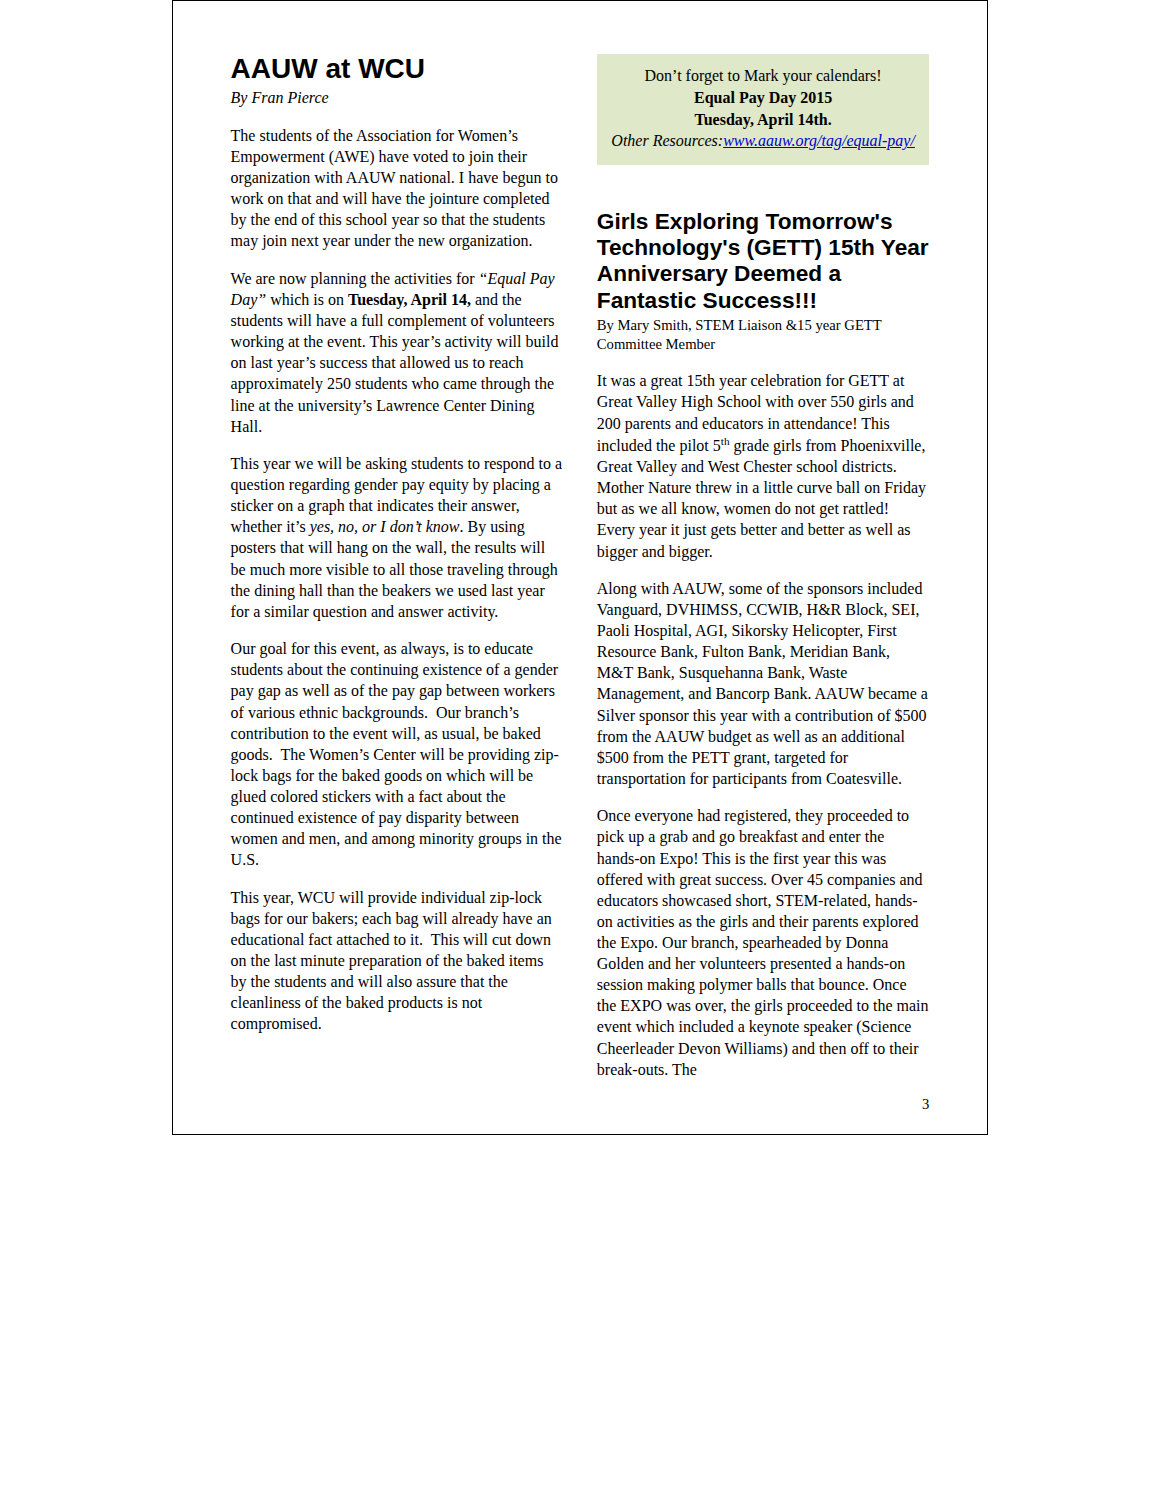AAUW at WCU
By Fran Pierce
The students of the Association for Women’s Empowerment (AWE) have voted to join their organization with AAUW national. I have begun to work on that and will have the jointure completed by the end of this school year so that the students may join next year under the new organization.
We are now planning the activities for “Equal Pay Day” which is on Tuesday, April 14, and the students will have a full complement of volunteers working at the event. This year’s activity will build on last year’s success that allowed us to reach approximately 250 students who came through the line at the university’s Lawrence Center Dining Hall.
This year we will be asking students to respond to a question regarding gender pay equity by placing a sticker on a graph that indicates their answer, whether it’s yes, no, or I don’t know. By using posters that will hang on the wall, the results will be much more visible to all those traveling through the dining hall than the beakers we used last year for a similar question and answer activity.
Our goal for this event, as always, is to educate students about the continuing existence of a gender pay gap as well as of the pay gap between workers of various ethnic backgrounds. Our branch’s contribution to the event will, as usual, be baked goods. The Women’s Center will be providing zip-lock bags for the baked goods on which will be glued colored stickers with a fact about the continued existence of pay disparity between women and men, and among minority groups in the U.S.
This year, WCU will provide individual zip-lock bags for our bakers; each bag will already have an educational fact attached to it. This will cut down on the last minute preparation of the baked items by the students and will also assure that the cleanliness of the baked products is not compromised.
Don’t forget to Mark your calendars!
Equal Pay Day 2015
Tuesday, April 14th.
Other Resources: www.aauw.org/tag/equal-pay/
Girls Exploring Tomorrow's Technology's (GETT) 15th Year Anniversary Deemed a Fantastic Success!!!
By Mary Smith, STEM Liaison &15 year GETT Committee Member
It was a great 15th year celebration for GETT at Great Valley High School with over 550 girls and 200 parents and educators in attendance! This included the pilot 5th grade girls from Phoenixville, Great Valley and West Chester school districts. Mother Nature threw in a little curve ball on Friday but as we all know, women do not get rattled! Every year it just gets better and better as well as bigger and bigger.
Along with AAUW, some of the sponsors included Vanguard, DVHIMSS, CCWIB, H&R Block, SEI, Paoli Hospital, AGI, Sikorsky Helicopter, First Resource Bank, Fulton Bank, Meridian Bank, M&T Bank, Susquehanna Bank, Waste Management, and Bancorp Bank. AAUW became a Silver sponsor this year with a contribution of $500 from the AAUW budget as well as an additional $500 from the PETT grant, targeted for transportation for participants from Coatesville.
Once everyone had registered, they proceeded to pick up a grab and go breakfast and enter the hands-on Expo! This is the first year this was offered with great success. Over 45 companies and educators showcased short, STEM-related, hands-on activities as the girls and their parents explored the Expo. Our branch, spearheaded by Donna Golden and her volunteers presented a hands-on session making polymer balls that bounce. Once the EXPO was over, the girls proceeded to the main event which included a keynote speaker (Science Cheerleader Devon Williams) and then off to their break-outs. The
3